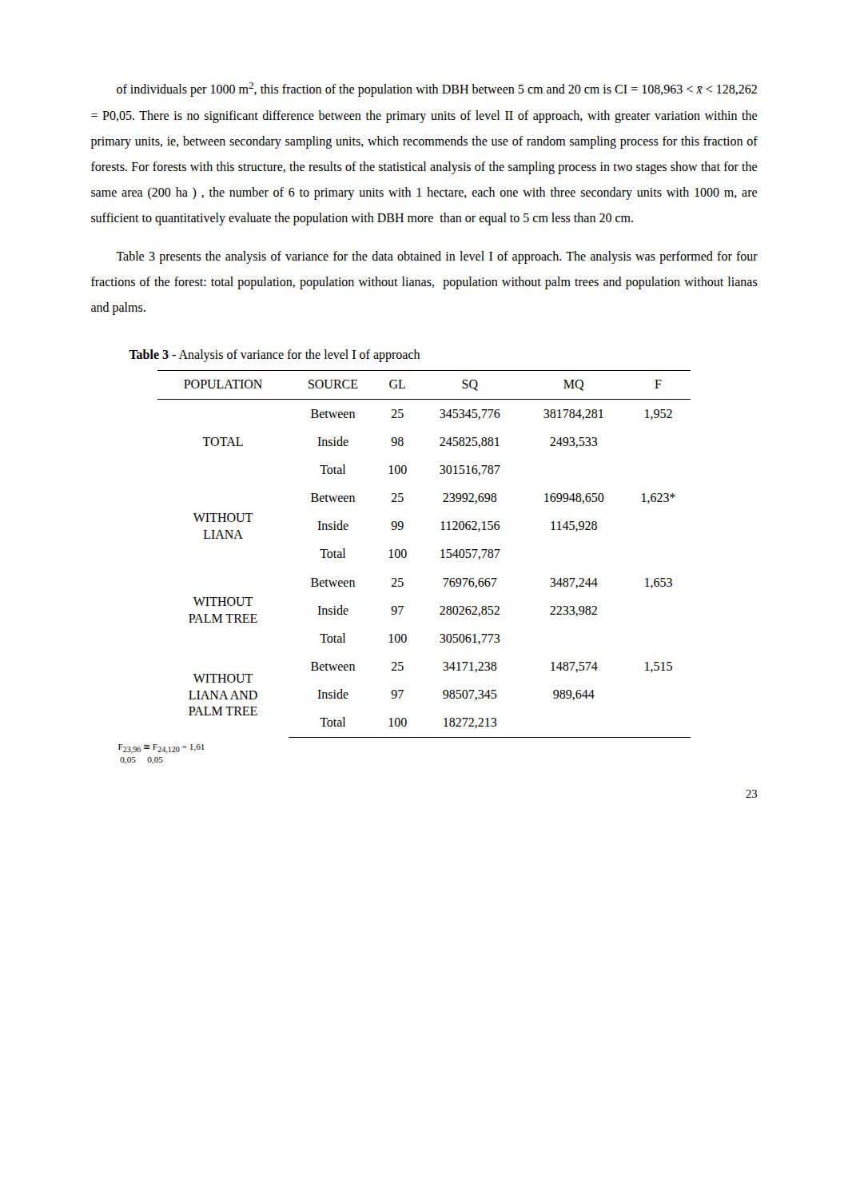of individuals per 1000 m2, this fraction of the population with DBH between 5 cm and 20 cm is CI = 108,963 < x̄ < 128,262 = P0,05. There is no significant difference between the primary units of level II of approach, with greater variation within the primary units, ie, between secondary sampling units, which recommends the use of random sampling process for this fraction of forests. For forests with this structure, the results of the statistical analysis of the sampling process in two stages show that for the same area (200 ha ) , the number of 6 to primary units with 1 hectare, each one with three secondary units with 1000 m, are sufficient to quantitatively evaluate the population with DBH more than or equal to 5 cm less than 20 cm.
Table 3 presents the analysis of variance for the data obtained in level I of approach. The analysis was performed for four fractions of the forest: total population, population without lianas, population without palm trees and population without lianas and palms.
Table 3 - Analysis of variance for the level I of approach
| POPULATION | SOURCE | GL | SQ | MQ | F |
| --- | --- | --- | --- | --- | --- |
| TOTAL | Between | 25 | 345345,776 | 381784,281 | 1,952 |
| Inside | 98 | 245825,881 | 2493,533 | |
| Total | 100 | 301516,787 | | |
| WITHOUT LIANA | Between | 25 | 23992,698 | 169948,650 | 1,623* |
| Inside | 99 | 112062,156 | 1145,928 | |
| Total | 100 | 154057,787 | | |
| WITHOUT PALM TREE | Between | 25 | 76976,667 | 3487,244 | 1,653 |
| Inside | 97 | 280262,852 | 2233,982 | |
| Total | 100 | 305061,773 | | |
| WITHOUT LIANA AND PALM TREE | Between | 25 | 34171,238 | 1487,574 | 1,515 |
| Inside | 97 | 98507,345 | 989,644 | |
| Total | 100 | 18272,213 | | |
F23,96 ≅ F24,120 = 1,61
0,05 0,05
23